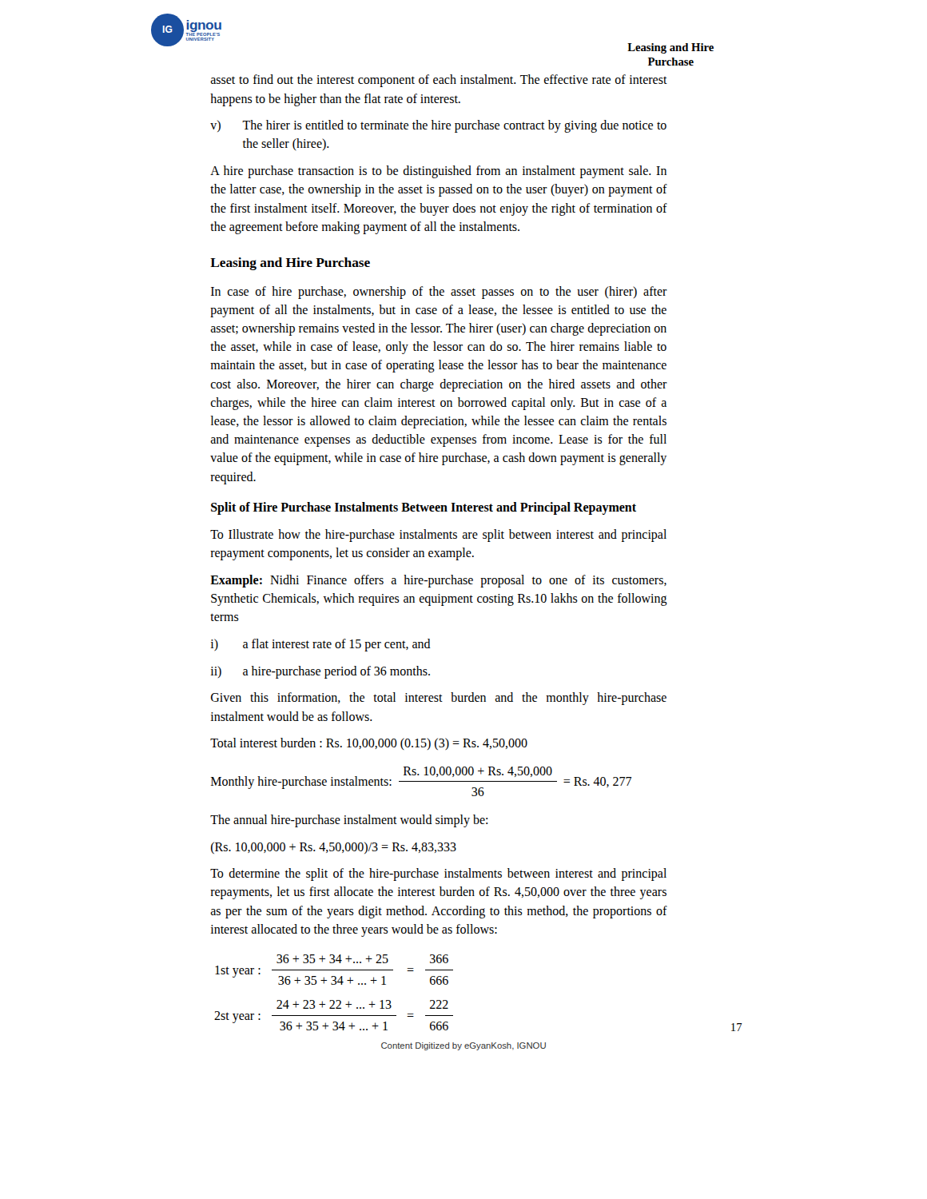IG ignou THE PEOPLE'S
UNIVERSITY
Leasing and Hire
Purchase
asset to find out the interest component of each instalment. The effective rate of interest happens to be higher than the flat rate of interest.
v) The hirer is entitled to terminate the hire purchase contract by giving due notice to the seller (hiree).
A hire purchase transaction is to be distinguished from an instalment payment sale. In the latter case, the ownership in the asset is passed on to the user (buyer) on payment of the first instalment itself. Moreover, the buyer does not enjoy the right of termination of the agreement before making payment of all the instalments.
Leasing and Hire Purchase
In case of hire purchase, ownership of the asset passes on to the user (hirer) after payment of all the instalments, but in case of a lease, the lessee is entitled to use the asset; ownership remains vested in the lessor. The hirer (user) can charge depreciation on the asset, while in case of lease, only the lessor can do so. The hirer remains liable to maintain the asset, but in case of operating lease the lessor has to bear the maintenance cost also. Moreover, the hirer can charge depreciation on the hired assets and other charges, while the hiree can claim interest on borrowed capital only. But in case of a lease, the lessor is allowed to claim depreciation, while the lessee can claim the rentals and maintenance expenses as deductible expenses from income. Lease is for the full value of the equipment, while in case of hire purchase, a cash down payment is generally required.
Split of Hire Purchase Instalments Between Interest and Principal Repayment
To Illustrate how the hire-purchase instalments are split between interest and principal repayment components, let us consider an example.
Example: Nidhi Finance offers a hire-purchase proposal to one of its customers, Synthetic Chemicals, which requires an equipment costing Rs.10 lakhs on the following terms
i) a flat interest rate of 15 per cent, and
ii) a hire-purchase period of 36 months.
Given this information, the total interest burden and the monthly hire-purchase instalment would be as follows.
Total interest burden : Rs. 10,00,000 (0.15) (3) = Rs. 4,50,000
Monthly hire-purchase instalments: Rs. 10,00,000 + Rs. 4,50,00036 = Rs. 40, 277
The annual hire-purchase instalment would simply be:
(Rs. 10,00,000 + Rs. 4,50,000)/3 = Rs. 4,83,333
To determine the split of the hire-purchase instalments between interest and principal repayments, let us first allocate the interest burden of Rs. 4,50,000 over the three years as per the sum of the years digit method. According to this method, the proportions of interest allocated to the three years would be as follows:
| 1st year : | 36 + 35 + 34 +... + 25 36 + 35 + 34 + ... + 1 | = | 366 666 |
| 2st year : | 24 + 23 + 22 + ... + 13 36 + 35 + 34 + ... + 1 | = | 222 666 |
17
Content Digitized by eGyanKosh, IGNOU